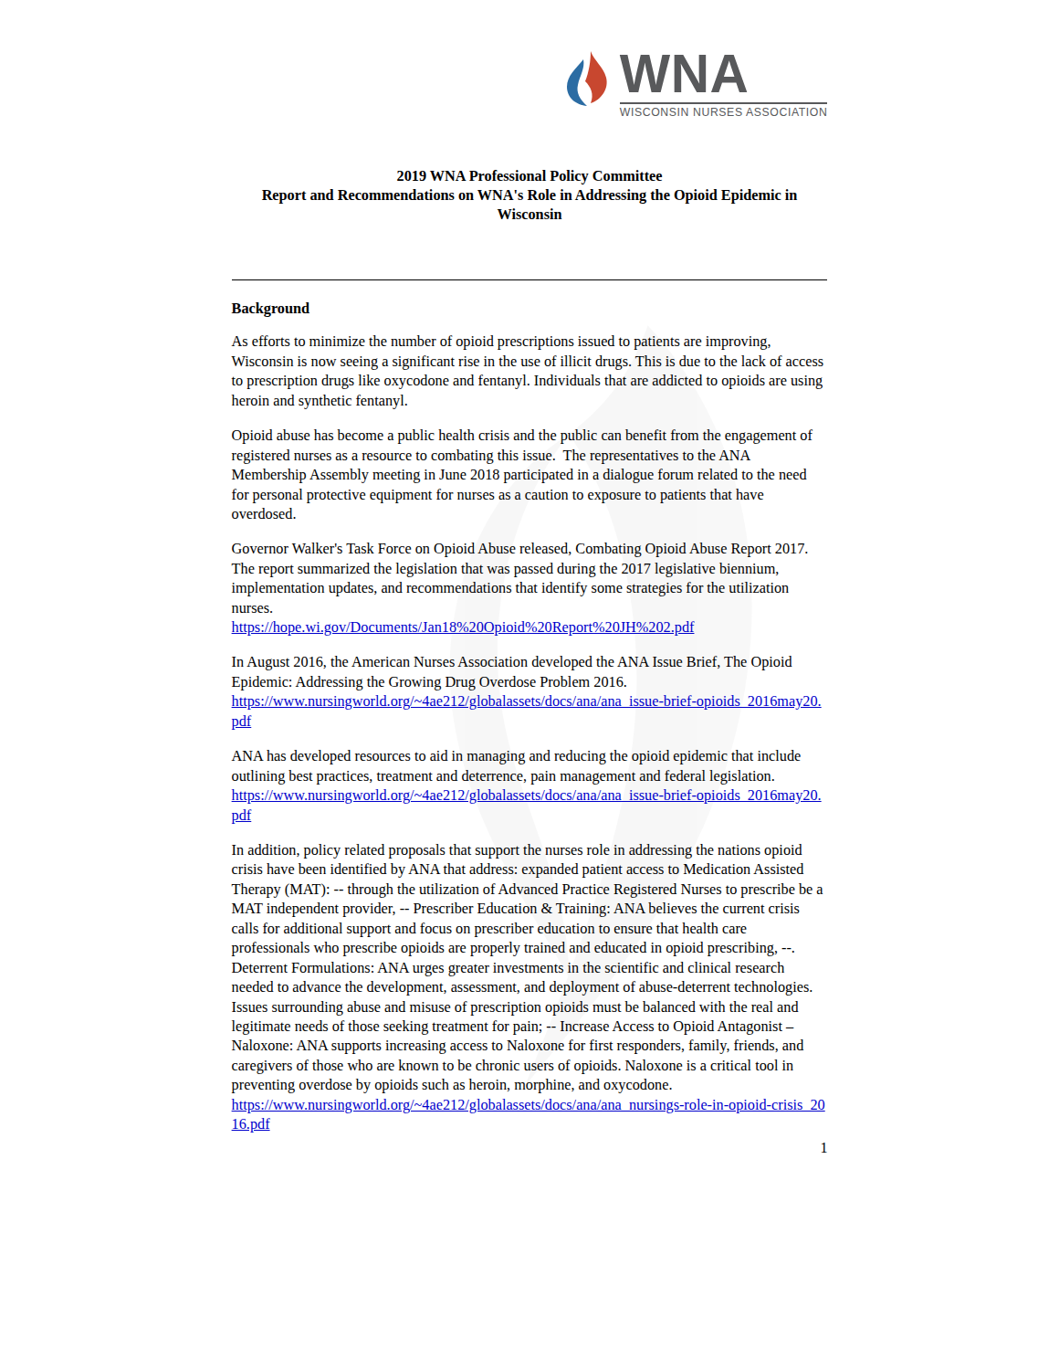WNA
WISCONSIN NURSES ASSOCIATION
2019 WNA Professional Policy Committee
Report and Recommendations on WNA's Role in Addressing the Opioid Epidemic in Wisconsin
Background
As efforts to minimize the number of opioid prescriptions issued to patients are improving, Wisconsin is now seeing a significant rise in the use of illicit drugs. This is due to the lack of access to prescription drugs like oxycodone and fentanyl. Individuals that are addicted to opioids are using heroin and synthetic fentanyl.
Opioid abuse has become a public health crisis and the public can benefit from the engagement of registered nurses as a resource to combating this issue. The representatives to the ANA Membership Assembly meeting in June 2018 participated in a dialogue forum related to the need for personal protective equipment for nurses as a caution to exposure to patients that have overdosed.
Governor Walker's Task Force on Opioid Abuse released, Combating Opioid Abuse Report 2017. The report summarized the legislation that was passed during the 2017 legislative biennium, implementation updates, and recommendations that identify some strategies for the utilization nurses.
https://hope.wi.gov/Documents/Jan18%20Opioid%20Report%20JH%202.pdf
In August 2016, the American Nurses Association developed the ANA Issue Brief, The Opioid Epidemic: Addressing the Growing Drug Overdose Problem 2016.
https://www.nursingworld.org/~4ae212/globalassets/docs/ana/ana_issue-brief-opioids_2016may20.pdf
ANA has developed resources to aid in managing and reducing the opioid epidemic that include outlining best practices, treatment and deterrence, pain management and federal legislation.
https://www.nursingworld.org/~4ae212/globalassets/docs/ana/ana_issue-brief-opioids_2016may20.pdf
In addition, policy related proposals that support the nurses role in addressing the nations opioid crisis have been identified by ANA that address: expanded patient access to Medication Assisted Therapy (MAT): -- through the utilization of Advanced Practice Registered Nurses to prescribe be a MAT independent provider, -- Prescriber Education & Training: ANA believes the current crisis calls for additional support and focus on prescriber education to ensure that health care professionals who prescribe opioids are properly trained and educated in opioid prescribing, --. Deterrent Formulations: ANA urges greater investments in the scientific and clinical research needed to advance the development, assessment, and deployment of abuse-deterrent technologies. Issues surrounding abuse and misuse of prescription opioids must be balanced with the real and legitimate needs of those seeking treatment for pain; -- Increase Access to Opioid Antagonist – Naloxone: ANA supports increasing access to Naloxone for first responders, family, friends, and caregivers of those who are known to be chronic users of opioids. Naloxone is a critical tool in preventing overdose by opioids such as heroin, morphine, and oxycodone.
https://www.nursingworld.org/~4ae212/globalassets/docs/ana/ana_nursings-role-in-opioid-crisis_2016.pdf
1